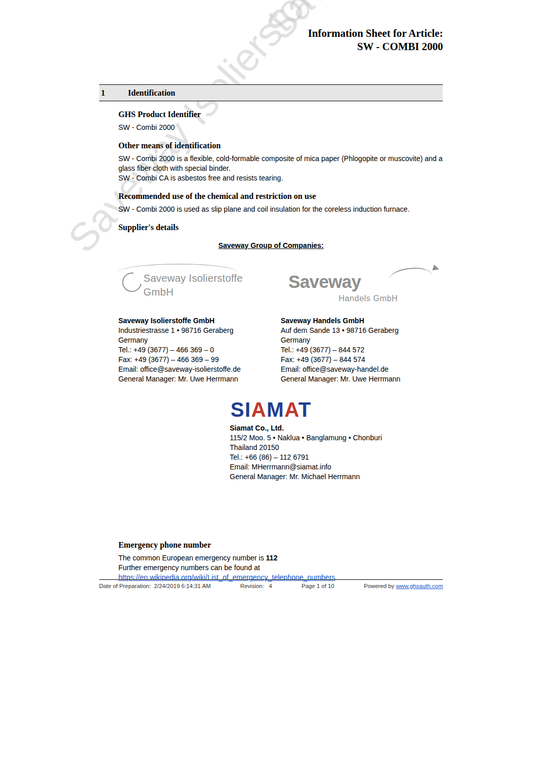Saveway Isolierstoffe GmbH
Saveway Isolierstoffe GmbH
Information Sheet for Article:
SW - COMBI 2000
1 Identification
GHS Product Identifier
SW - Combi 2000
Other means of identification
SW - Combi 2000 is a flexible, cold-formable composite of mica paper (Phlogopite or muscovite) and a glass fiber cloth with special binder.
SW - Combi CA is asbestos free and resists tearing.
Recommended use of the chemical and restriction on use
SW - Combi 2000 is used as slip plane and coil insulation for the coreless induction furnace.
Supplier's details
Saveway Group of Companies:
| Saveway Isolierstoffe GmbH | Saveway Handels GmbH |
| Saveway Isolierstoffe GmbH Industriestrasse 1 • 98716 Geraberg Germany Tel.: +49 (3677) – 466 369 – 0 Fax: +49 (3677) – 466 369 – 99 Email: office@saveway-isolierstoffe.de General Manager: Mr. Uwe Herrmann | Saveway Handels GmbH Auf dem Sande 13 • 98716 Geraberg Germany Tel.: +49 (3677) – 844 572 Fax: +49 (3677) – 844 574 Email: office@saveway-handel.de General Manager: Mr. Uwe Herrmann |
SIAMAT
Siamat Co., Ltd.
115/2 Moo. 5 • Naklua • Banglamung • Chonburi
Thailand 20150
Tel.: +66 (86) – 112 6791
Email: MHerrmann@siamat.info
General Manager: Mr. Michael Herrmann
Emergency phone number
The common European emergency number is 112
Further emergency numbers can be found at https://en.wikipedia.org/wiki/List_of_emergency_telephone_numbers
Date of Preparation: 2/24/2019 6:14:31 AM
Revision: 4
Page 1 of 10
Powered by www.ghsauth.com